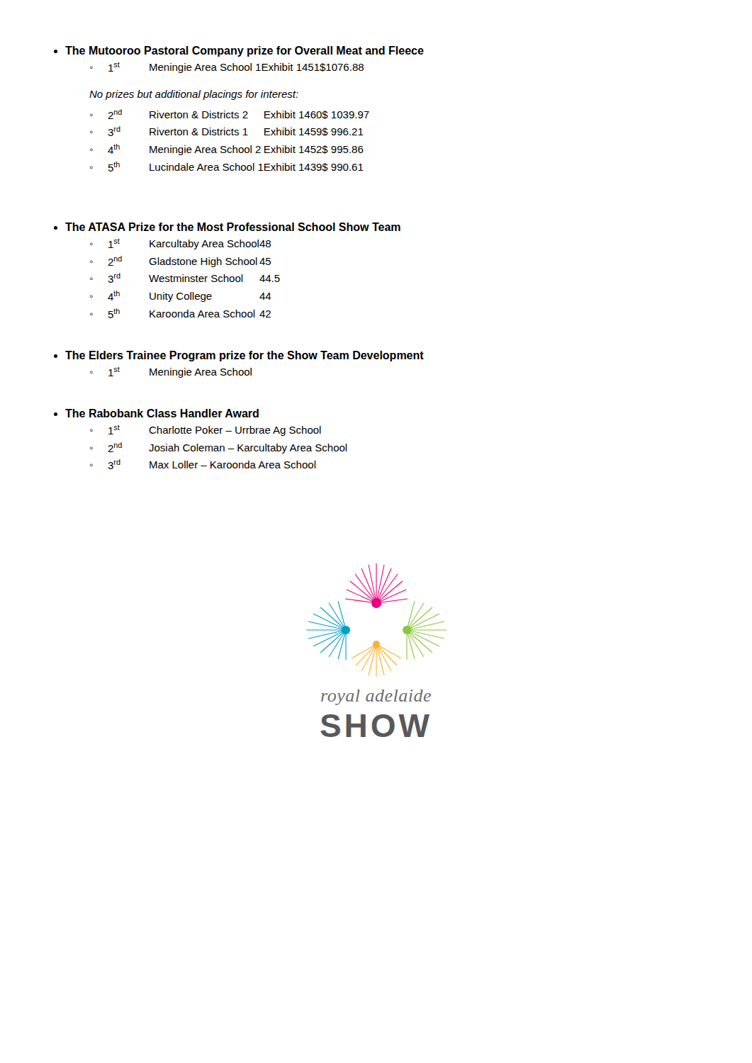The Mutooroo Pastoral Company prize for Overall Meat and Fleece
| ◦ | 1 st | Meningie Area School 1 | Exhibit 1451 | $1076.88 |
No prizes but additional placings for interest:
| ◦ | 2 nd | Riverton & Districts 2 | Exhibit 1460 | $ 1039.97 |
| ◦ | 3 rd | Riverton & Districts 1 | Exhibit 1459 | $ 996.21 |
| ◦ | 4 th | Meningie Area School 2 | Exhibit 1452 | $ 995.86 |
| ◦ | 5 th | Lucindale Area School 1 | Exhibit 1439 | $ 990.61 |
The ATASA Prize for the Most Professional School Show Team
| ◦ | 1 st | Karcultaby Area School | 48 |
| ◦ | 2 nd | Gladstone High School | 45 |
| ◦ | 3 rd | Westminster School | 44.5 |
| ◦ | 4 th | Unity College | 44 |
| ◦ | 5 th | Karoonda Area School | 42 |
The Elders Trainee Program prize for the Show Team Development
| ◦ | 1 st | Meningie Area School |
The Rabobank Class Handler Award
| ◦ | 1 st | Charlotte Poker – Urrbrae Ag School |
| ◦ | 2 nd | Josiah Coleman – Karcultaby Area School |
| ◦ | 3 rd | Max Loller – Karoonda Area School |
royal adelaide
SHOW